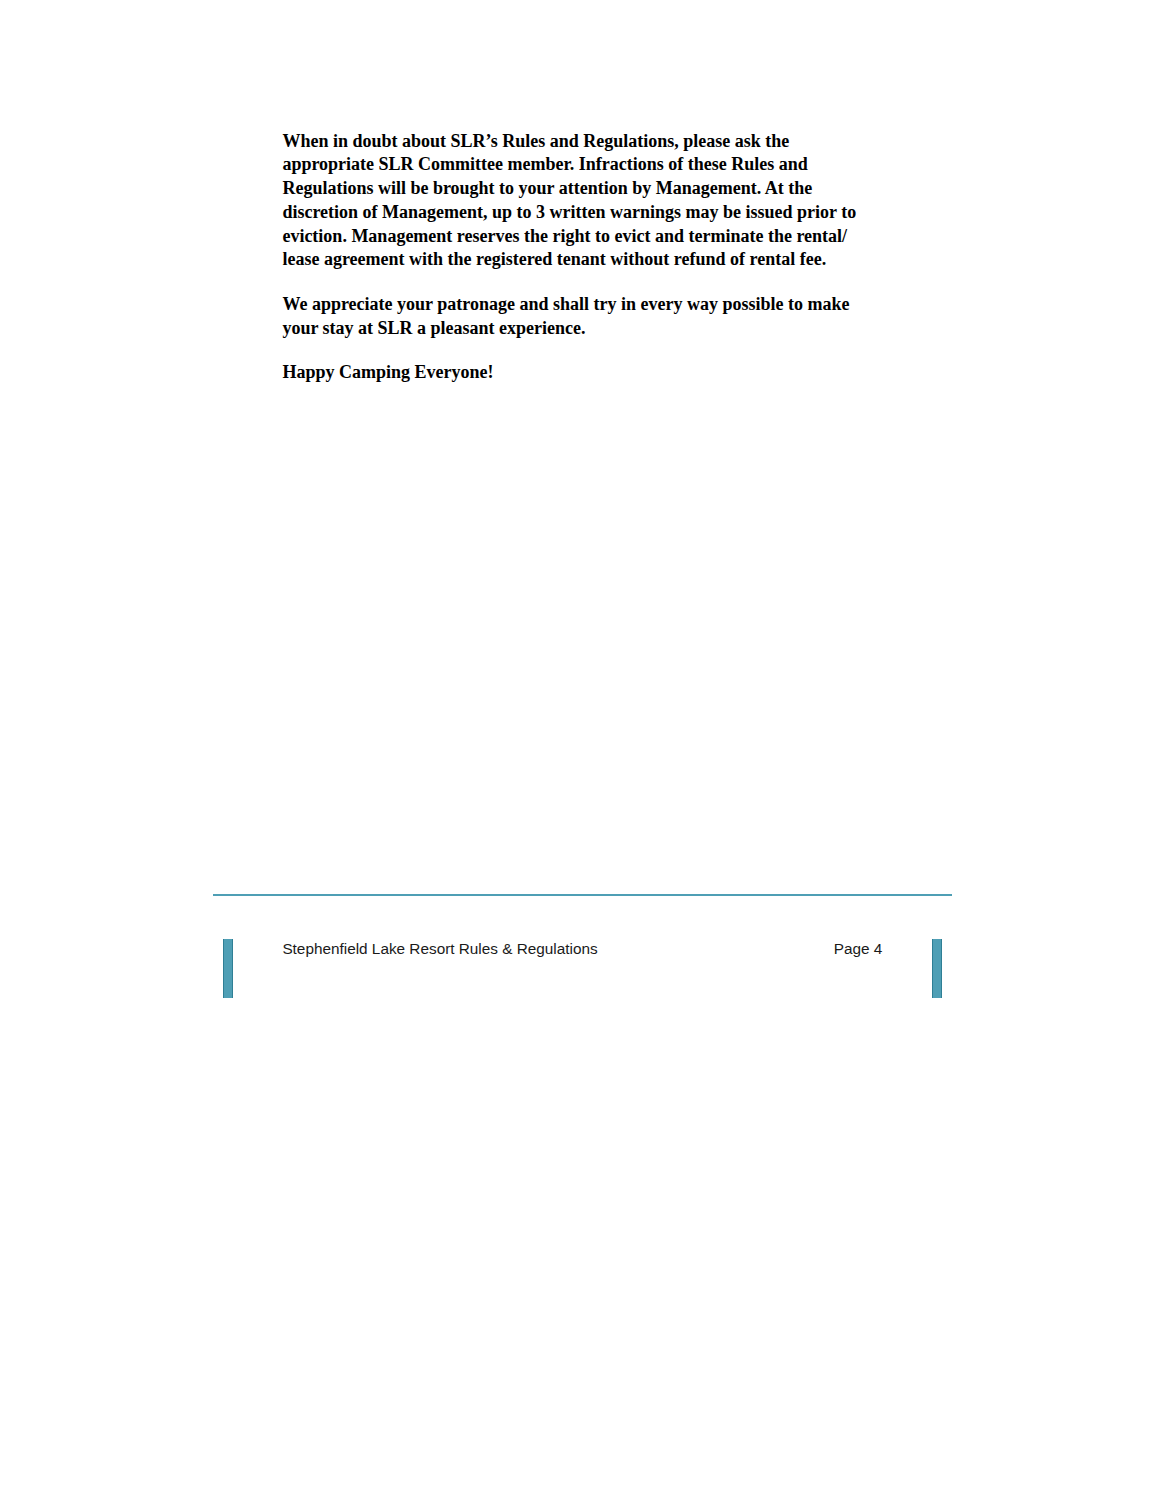When in doubt about SLR’s Rules and Regulations, please ask the appropriate SLR Committee member. Infractions of these Rules and Regulations will be brought to your attention by Management. At the discretion of Management, up to 3 written warnings may be issued prior to eviction. Management reserves the right to evict and terminate the rental/ lease agreement with the registered tenant without refund of rental fee.
We appreciate your patronage and shall try in every way possible to make your stay at SLR a pleasant experience.
Happy Camping Everyone!
Stephenfield Lake Resort Rules & Regulations Page 4